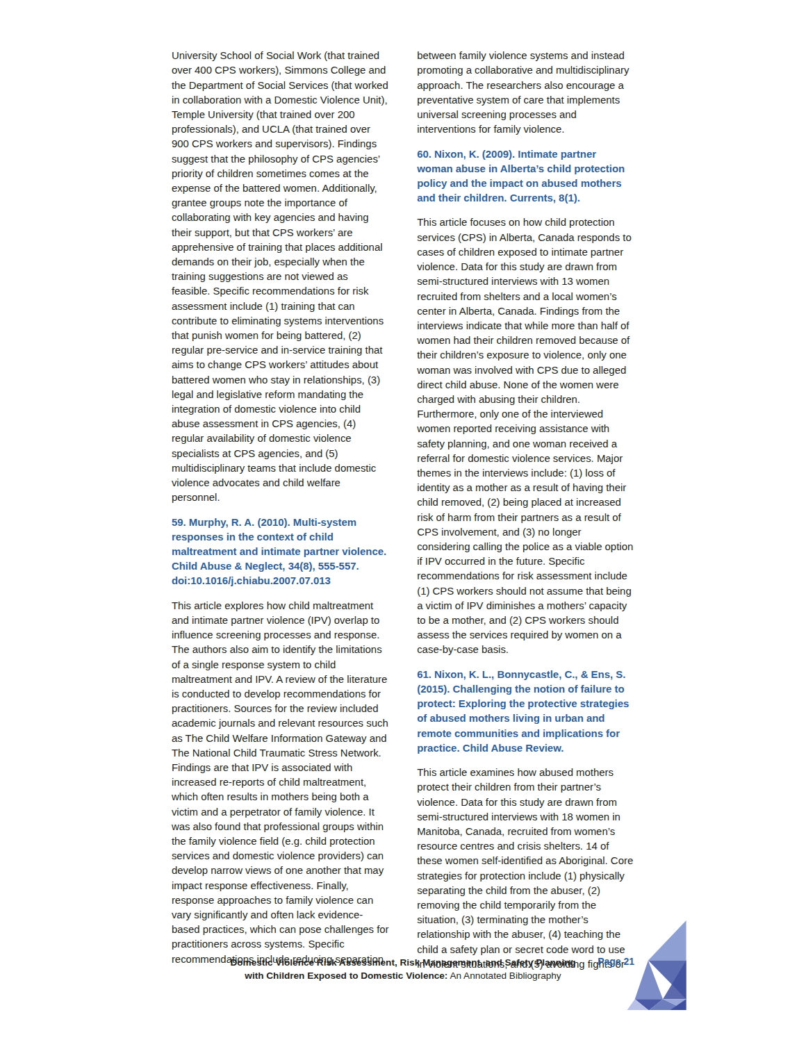University School of Social Work (that trained over 400 CPS workers), Simmons College and the Department of Social Services (that worked in collaboration with a Domestic Violence Unit), Temple University (that trained over 200 professionals), and UCLA (that trained over 900 CPS workers and supervisors). Findings suggest that the philosophy of CPS agencies’ priority of children sometimes comes at the expense of the battered women. Additionally, grantee groups note the importance of collaborating with key agencies and having their support, but that CPS workers’ are apprehensive of training that places additional demands on their job, especially when the training suggestions are not viewed as feasible. Specific recommendations for risk assessment include (1) training that can contribute to eliminating systems interventions that punish women for being battered, (2) regular pre-service and in-service training that aims to change CPS workers’ attitudes about battered women who stay in relationships, (3) legal and legislative reform mandating the integration of domestic violence into child abuse assessment in CPS agencies, (4) regular availability of domestic violence specialists at CPS agencies, and (5) multidisciplinary teams that include domestic violence advocates and child welfare personnel.
59. Murphy, R. A. (2010). Multi-system responses in the context of child maltreatment and intimate partner violence. Child Abuse & Neglect, 34(8), 555-557. doi:10.1016/j.chiabu.2007.07.013
This article explores how child maltreatment and intimate partner violence (IPV) overlap to influence screening processes and response. The authors also aim to identify the limitations of a single response system to child maltreatment and IPV. A review of the literature is conducted to develop recommendations for practitioners. Sources for the review included academic journals and relevant resources such as The Child Welfare Information Gateway and The National Child Traumatic Stress Network. Findings are that IPV is associated with increased re-reports of child maltreatment, which often results in mothers being both a victim and a perpetrator of family violence. It was also found that professional groups within the family violence field (e.g. child protection services and domestic violence providers) can develop narrow views of one another that may impact response effectiveness. Finally, response approaches to family violence can vary significantly and often lack evidence-based practices, which can pose challenges for practitioners across systems. Specific recommendations include reducing separation between family violence systems and instead promoting a collaborative and multidisciplinary approach. The researchers also encourage a preventative system of care that implements universal screening processes and interventions for family violence.
60. Nixon, K. (2009). Intimate partner woman abuse in Alberta’s child protection policy and the impact on abused mothers and their children. Currents, 8(1).
This article focuses on how child protection services (CPS) in Alberta, Canada responds to cases of children exposed to intimate partner violence. Data for this study are drawn from semi-structured interviews with 13 women recruited from shelters and a local women’s center in Alberta, Canada. Findings from the interviews indicate that while more than half of women had their children removed because of their children’s exposure to violence, only one woman was involved with CPS due to alleged direct child abuse. None of the women were charged with abusing their children. Furthermore, only one of the interviewed women reported receiving assistance with safety planning, and one woman received a referral for domestic violence services. Major themes in the interviews include: (1) loss of identity as a mother as a result of having their child removed, (2) being placed at increased risk of harm from their partners as a result of CPS involvement, and (3) no longer considering calling the police as a viable option if IPV occurred in the future. Specific recommendations for risk assessment include (1) CPS workers should not assume that being a victim of IPV diminishes a mothers’ capacity to be a mother, and (2) CPS workers should assess the services required by women on a case-by-case basis.
61. Nixon, K. L., Bonnycastle, C., & Ens, S. (2015). Challenging the notion of failure to protect: Exploring the protective strategies of abused mothers living in urban and remote communities and implications for practice. Child Abuse Review.
This article examines how abused mothers protect their children from their partner’s violence. Data for this study are drawn from semi-structured interviews with 18 women in Manitoba, Canada, recruited from women’s resource centres and crisis shelters. 14 of these women self-identified as Aboriginal. Core strategies for protection include (1) physically separating the child from the abuser, (2) removing the child temporarily from the situation, (3) terminating the mother’s relationship with the abuser, (4) teaching the child a safety plan or secret code word to use in violent situations, and (5) avoiding fights or
Domestic Violence Risk Assessment, Risk Management, and Safety Planning
with Children Exposed to Domestic Violence: An Annotated Bibliography
Page 21